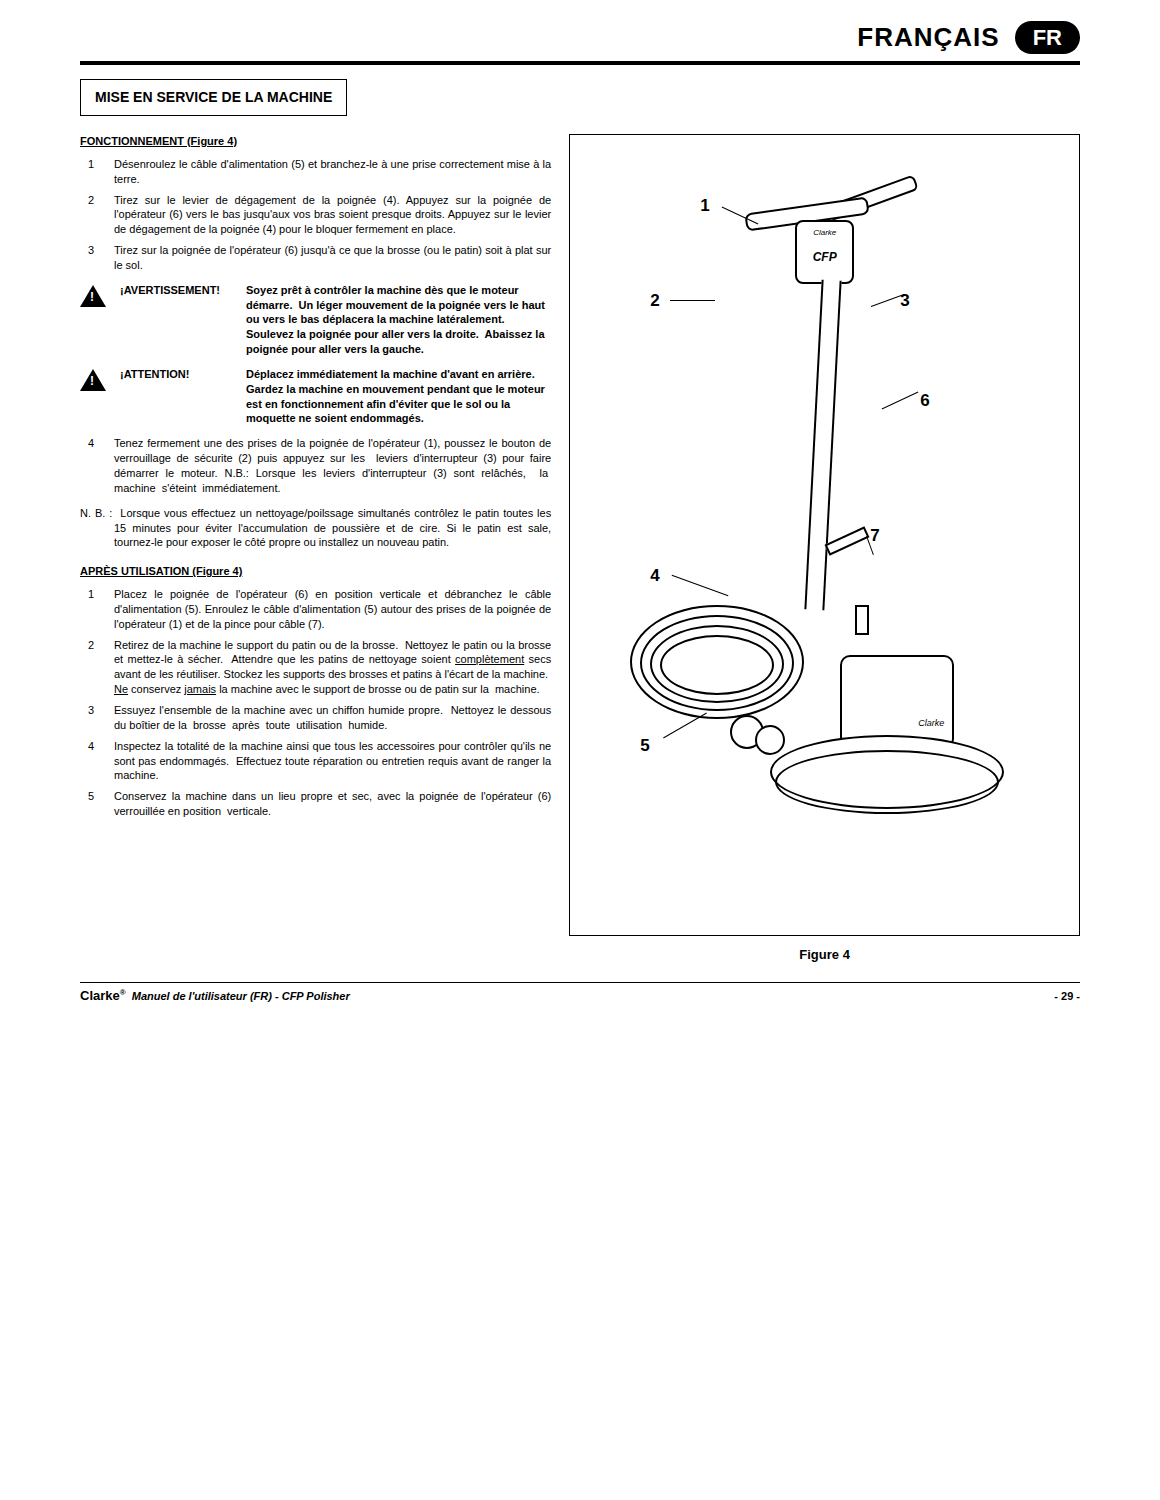FRANÇAIS FR
MISE EN SERVICE DE LA MACHINE
FONCTIONNEMENT (Figure 4)
1 Désenroulez le câble d'alimentation (5) et branchez-le à une prise correctement mise à la terre.
2 Tirez sur le levier de dégagement de la poignée (4). Appuyez sur la poignée de l'opérateur (6) vers le bas jusqu'aux vos bras soient presque droits. Appuyez sur le levier de dégagement de la poignée (4) pour le bloquer fermement en place.
3 Tirez sur la poignée de l'opérateur (6) jusqu'à ce que la brosse (ou le patin) soit à plat sur le sol.
| | ¡AVERTISSEMENT! | Soyez prêt à contrôler la machine dès que le moteur démarre. Un léger mouvement de la poignée vers le haut ou vers le bas déplacera la machine latéralement. Soulevez la poignée pour aller vers la droite. Abaissez la poignée pour aller vers la gauche. |
| | ¡ATTENTION! | Déplacez immédiatement la machine d'avant en arrière. Gardez la machine en mouvement pendant que le moteur est en fonctionnement afin d'éviter que le sol ou la moquette ne soient endommagés. |
4 Tenez fermement une des prises de la poignée de l'opérateur (1), poussez le bouton de verrouillage de sécurite (2) puis appuyez sur les leviers d'interrupteur (3) pour faire démarrer le moteur. N.B.: Lorsque les leviers d'interrupteur (3) sont relâchés, la machine s'éteint immédiatement.
N. B. : Lorsque vous effectuez un nettoyage/poilssage simultanés contrôlez le patin toutes les 15 minutes pour éviter l'accumulation de poussière et de cire. Si le patin est sale, tournez-le pour exposer le côté propre ou installez un nouveau patin.
APRÈS UTILISATION (Figure 4)
1 Placez le poignée de l'opérateur (6) en position verticale et débranchez le câble d'alimentation (5). Enroulez le câble d'alimentation (5) autour des prises de la poignée de l'opérateur (1) et de la pince pour câble (7).
2 Retirez de la machine le support du patin ou de la brosse. Nettoyez le patin ou la brosse et mettez-le à sécher. Attendre que les patins de nettoyage soient complètement secs avant de les réutiliser. Stockez les supports des brosses et patins à l'écart de la machine. Ne conservez jamais la machine avec le support de brosse ou de patin sur la machine.
3 Essuyez l'ensemble de la machine avec un chiffon humide propre. Nettoyez le dessous du boîtier de la brosse après toute utilisation humide.
4 Inspectez la totalité de la machine ainsi que tous les accessoires pour contrôler qu'ils ne sont pas endommagés. Effectuez toute réparation ou entretien requis avant de ranger la machine.
5 Conservez la machine dans un lieu propre et sec, avec la poignée de l'opérateur (6) verrouillée en position verticale.
Clarke
CFP
Clarke
1 2 3 6 7 4 5
Figure 4
Clarke® Manuel de l'utilisateur (FR) - CFP Polisher
- 29 -